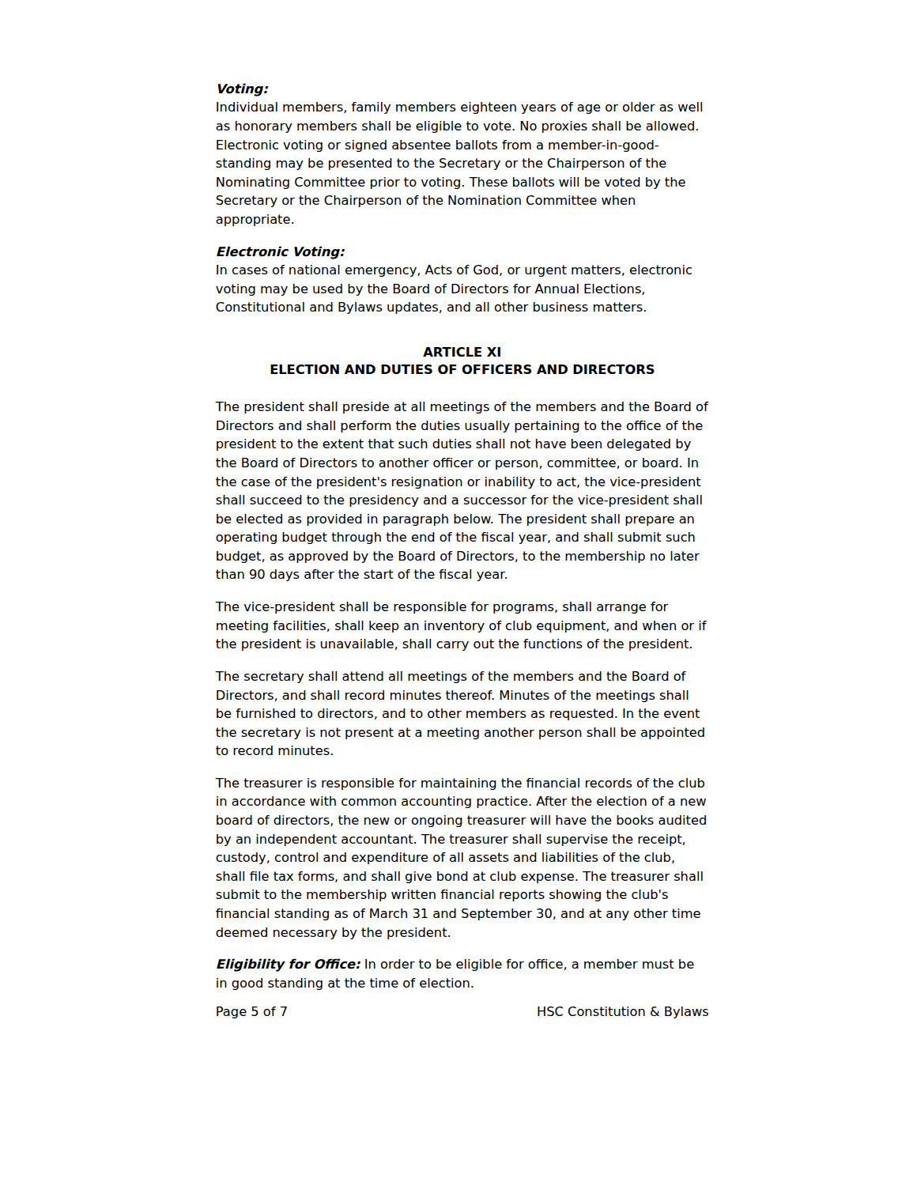Voting:
Individual members, family members eighteen years of age or older as well as honorary members shall be eligible to vote. No proxies shall be allowed. Electronic voting or signed absentee ballots from a member-in-good-standing may be presented to the Secretary or the Chairperson of the Nominating Committee prior to voting. These ballots will be voted by the Secretary or the Chairperson of the Nomination Committee when appropriate.
Electronic Voting:
In cases of national emergency, Acts of God, or urgent matters, electronic voting may be used by the Board of Directors for Annual Elections, Constitutional and Bylaws updates, and all other business matters.
ARTICLE XIELECTION AND DUTIES OF OFFICERS AND DIRECTORS
The president shall preside at all meetings of the members and the Board of Directors and shall perform the duties usually pertaining to the office of the president to the extent that such duties shall not have been delegated by the Board of Directors to another officer or person, committee, or board. In the case of the president's resignation or inability to act, the vice-president shall succeed to the presidency and a successor for the vice-president shall be elected as provided in paragraph below. The president shall prepare an operating budget through the end of the fiscal year, and shall submit such budget, as approved by the Board of Directors, to the membership no later than 90 days after the start of the fiscal year.
The vice-president shall be responsible for programs, shall arrange for meeting facilities, shall keep an inventory of club equipment, and when or if the president is unavailable, shall carry out the functions of the president.
The secretary shall attend all meetings of the members and the Board of Directors, and shall record minutes thereof. Minutes of the meetings shall be furnished to directors, and to other members as requested. In the event the secretary is not present at a meeting another person shall be appointed to record minutes.
The treasurer is responsible for maintaining the financial records of the club in accordance with common accounting practice. After the election of a new board of directors, the new or ongoing treasurer will have the books audited by an independent accountant. The treasurer shall supervise the receipt, custody, control and expenditure of all assets and liabilities of the club, shall file tax forms, and shall give bond at club expense. The treasurer shall submit to the membership written financial reports showing the club's financial standing as of March 31 and September 30, and at any other time deemed necessary by the president.
Eligibility for Office: In order to be eligible for office, a member must be in good standing at the time of election.
Page 5 of 7 HSC Constitution & Bylaws